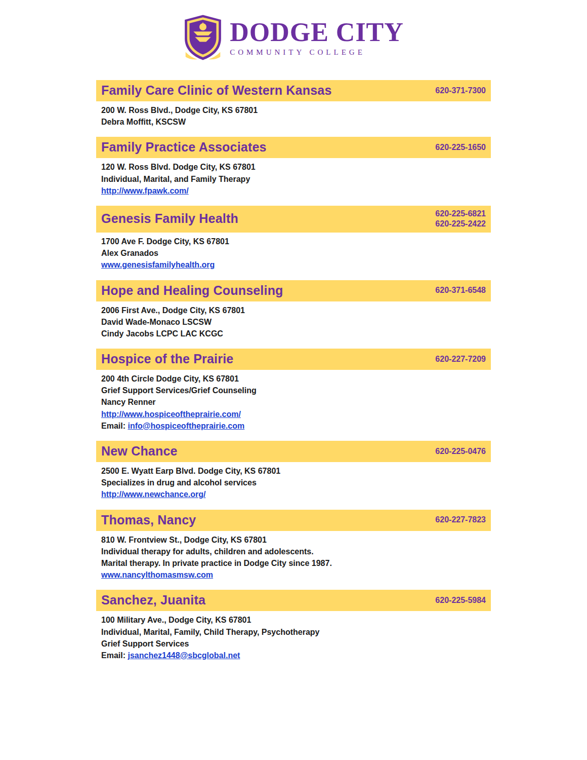Dodge City
Community College
Family Care Clinic of Western Kansas
620-371-7300
200 W. Ross Blvd., Dodge City, KS 67801
Debra Moffitt, KSCSW
Family Practice Associates
620-225-1650
120 W. Ross Blvd. Dodge City, KS 67801
Individual, Marital, and Family Therapy
http://www.fpawk.com/
Genesis Family Health
620-225-6821
620-225-2422
1700 Ave F. Dodge City, KS 67801
Alex Granados
www.genesisfamilyhealth.org
Hope and Healing Counseling
620-371-6548
2006 First Ave., Dodge City, KS 67801
David Wade-Monaco LSCSW
Cindy Jacobs LCPC LAC KCGC
Hospice of the Prairie
620-227-7209
200 4th Circle Dodge City, KS 67801
Grief Support Services/Grief Counseling
Nancy Renner
http://www.hospiceoftheprairie.com/
Email: info@hospiceoftheprairie.com
New Chance
620-225-0476
2500 E. Wyatt Earp Blvd. Dodge City, KS 67801
Specializes in drug and alcohol services
http://www.newchance.org/
Thomas, Nancy
620-227-7823
810 W. Frontview St., Dodge City, KS 67801
Individual therapy for adults, children and adolescents.
Marital therapy. In private practice in Dodge City since 1987.
www.nancylthomasmsw.com
Sanchez, Juanita
620-225-5984
100 Military Ave., Dodge City, KS 67801
Individual, Marital, Family, Child Therapy, Psychotherapy
Grief Support Services
Email: jsanchez1448@sbcglobal.net